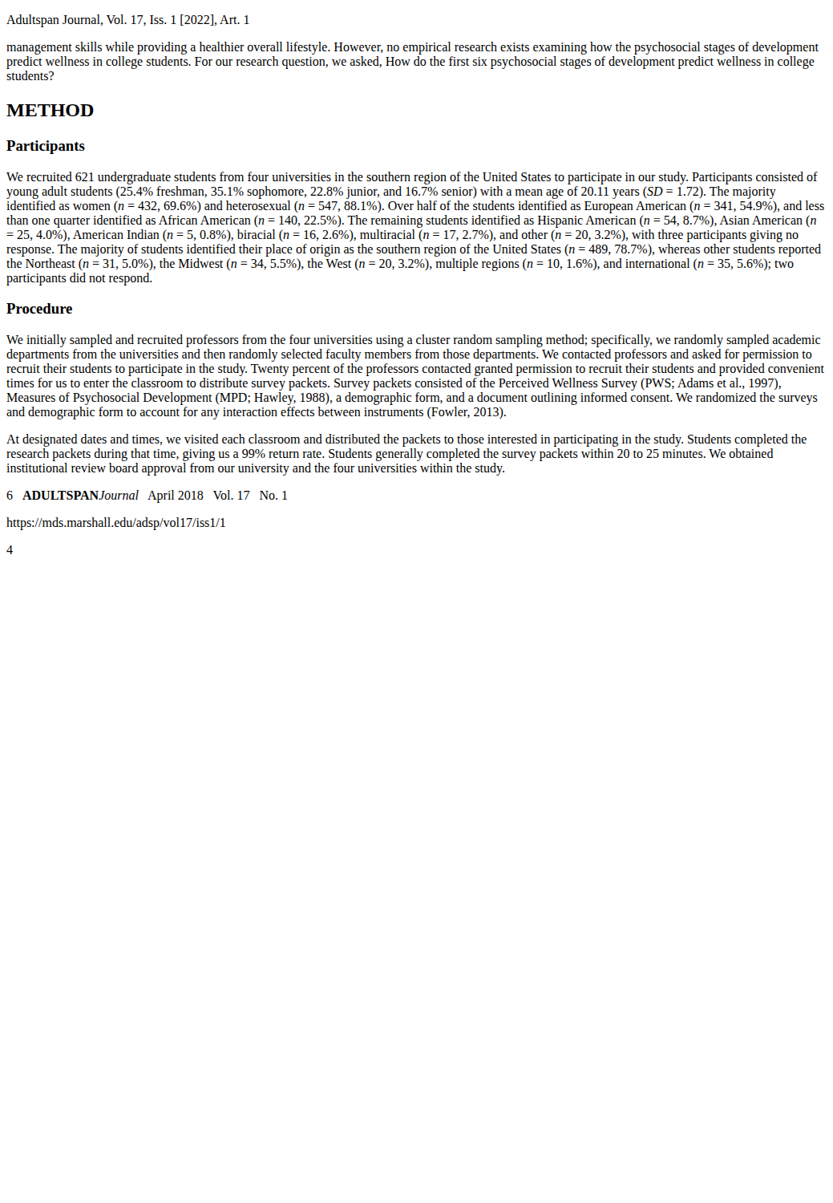Adultspan Journal, Vol. 17, Iss. 1 [2022], Art. 1
management skills while providing a healthier overall lifestyle. However, no empirical research exists examining how the psychosocial stages of development predict wellness in college students. For our research question, we asked, How do the first six psychosocial stages of development predict wellness in college students?
METHOD
Participants
We recruited 621 undergraduate students from four universities in the southern region of the United States to participate in our study. Participants consisted of young adult students (25.4% freshman, 35.1% sophomore, 22.8% junior, and 16.7% senior) with a mean age of 20.11 years (SD = 1.72). The majority identified as women (n = 432, 69.6%) and heterosexual (n = 547, 88.1%). Over half of the students identified as European American (n = 341, 54.9%), and less than one quarter identified as African American (n = 140, 22.5%). The remaining students identified as Hispanic American (n = 54, 8.7%), Asian American (n = 25, 4.0%), American Indian (n = 5, 0.8%), biracial (n = 16, 2.6%), multiracial (n = 17, 2.7%), and other (n = 20, 3.2%), with three participants giving no response. The majority of students identified their place of origin as the southern region of the United States (n = 489, 78.7%), whereas other students reported the Northeast (n = 31, 5.0%), the Midwest (n = 34, 5.5%), the West (n = 20, 3.2%), multiple regions (n = 10, 1.6%), and international (n = 35, 5.6%); two participants did not respond.
Procedure
We initially sampled and recruited professors from the four universities using a cluster random sampling method; specifically, we randomly sampled academic departments from the universities and then randomly selected faculty members from those departments. We contacted professors and asked for permission to recruit their students to participate in the study. Twenty percent of the professors contacted granted permission to recruit their students and provided convenient times for us to enter the classroom to distribute survey packets. Survey packets consisted of the Perceived Wellness Survey (PWS; Adams et al., 1997), Measures of Psychosocial Development (MPD; Hawley, 1988), a demographic form, and a document outlining informed consent. We randomized the surveys and demographic form to account for any interaction effects between instruments (Fowler, 2013).
At designated dates and times, we visited each classroom and distributed the packets to those interested in participating in the study. Students completed the research packets during that time, giving us a 99% return rate. Students generally completed the survey packets within 20 to 25 minutes. We obtained institutional review board approval from our university and the four universities within the study.
6 ADULTSPAN Journal April 2018 Vol. 17 No. 1
https://mds.marshall.edu/adsp/vol17/iss1/1
4